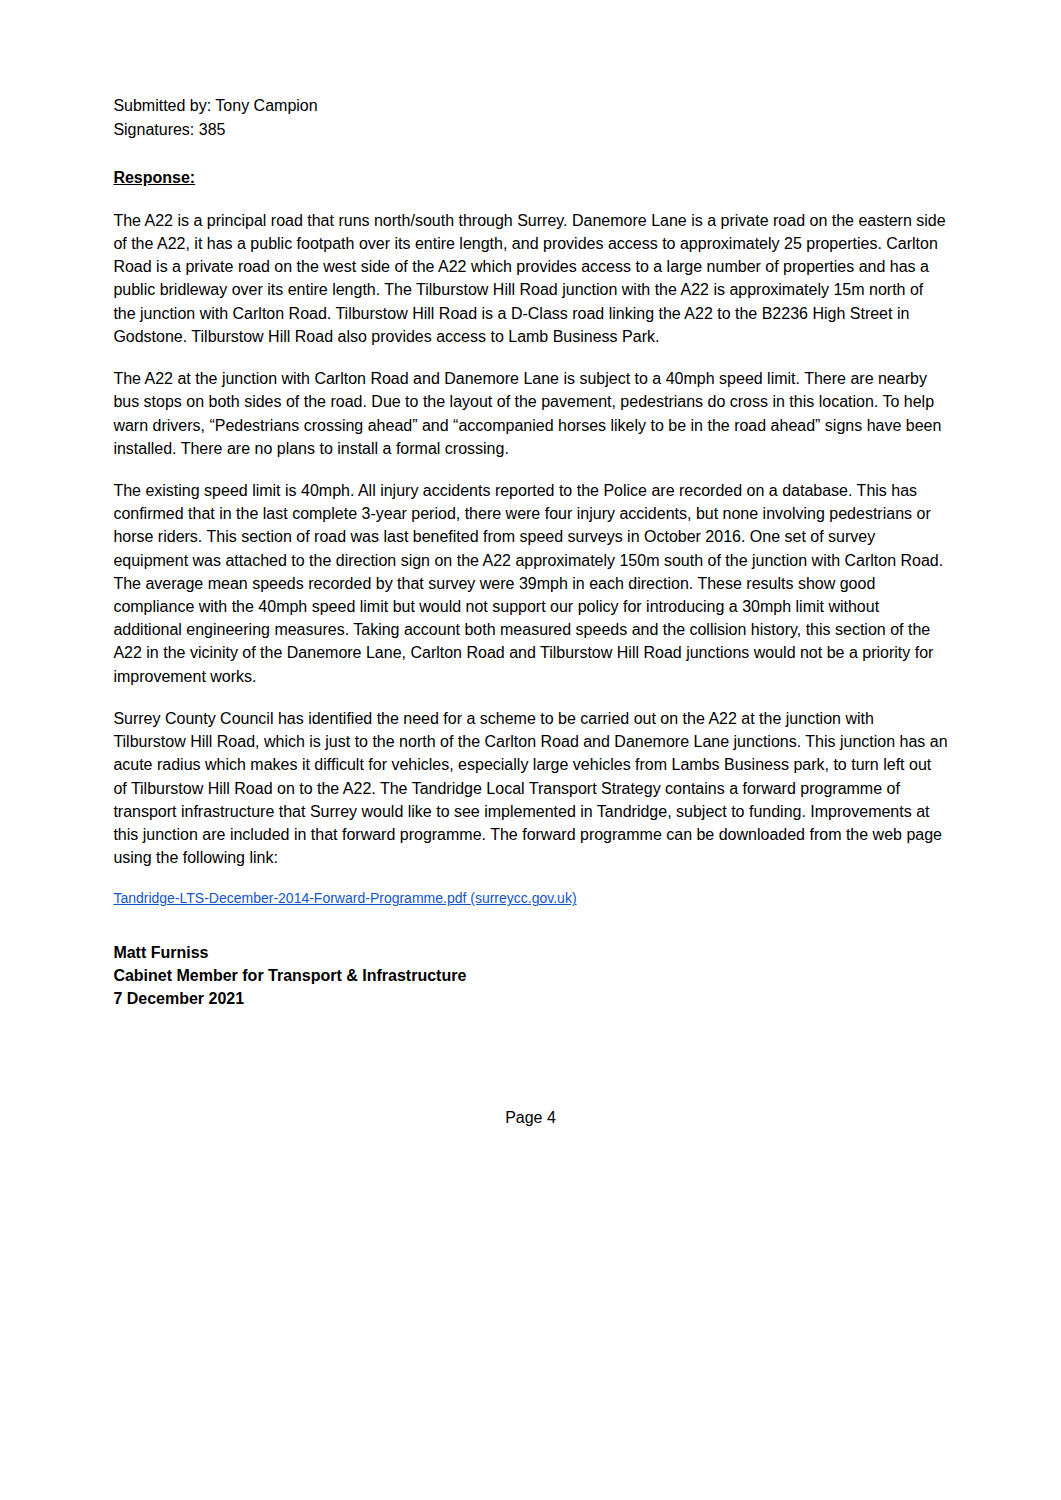Submitted by: Tony Campion
Signatures: 385
Response:
The A22 is a principal road that runs north/south through Surrey. Danemore Lane is a private road on the eastern side of the A22, it has a public footpath over its entire length, and provides access to approximately 25 properties. Carlton Road is a private road on the west side of the A22 which provides access to a large number of properties and has a public bridleway over its entire length. The Tilburstow Hill Road junction with the A22 is approximately 15m north of the junction with Carlton Road. Tilburstow Hill Road is a D-Class road linking the A22 to the B2236 High Street in Godstone. Tilburstow Hill Road also provides access to Lamb Business Park.
The A22 at the junction with Carlton Road and Danemore Lane is subject to a 40mph speed limit. There are nearby bus stops on both sides of the road. Due to the layout of the pavement, pedestrians do cross in this location. To help warn drivers, “Pedestrians crossing ahead” and “accompanied horses likely to be in the road ahead” signs have been installed. There are no plans to install a formal crossing.
The existing speed limit is 40mph. All injury accidents reported to the Police are recorded on a database. This has confirmed that in the last complete 3-year period, there were four injury accidents, but none involving pedestrians or horse riders. This section of road was last benefited from speed surveys in October 2016. One set of survey equipment was attached to the direction sign on the A22 approximately 150m south of the junction with Carlton Road. The average mean speeds recorded by that survey were 39mph in each direction. These results show good compliance with the 40mph speed limit but would not support our policy for introducing a 30mph limit without additional engineering measures. Taking account both measured speeds and the collision history, this section of the A22 in the vicinity of the Danemore Lane, Carlton Road and Tilburstow Hill Road junctions would not be a priority for improvement works.
Surrey County Council has identified the need for a scheme to be carried out on the A22 at the junction with Tilburstow Hill Road, which is just to the north of the Carlton Road and Danemore Lane junctions. This junction has an acute radius which makes it difficult for vehicles, especially large vehicles from Lambs Business park, to turn left out of Tilburstow Hill Road on to the A22. The Tandridge Local Transport Strategy contains a forward programme of transport infrastructure that Surrey would like to see implemented in Tandridge, subject to funding. Improvements at this junction are included in that forward programme. The forward programme can be downloaded from the web page using the following link:
Tandridge-LTS-December-2014-Forward-Programme.pdf (surreycc.gov.uk)
Matt Furniss
Cabinet Member for Transport & Infrastructure
7 December 2021
Page 4